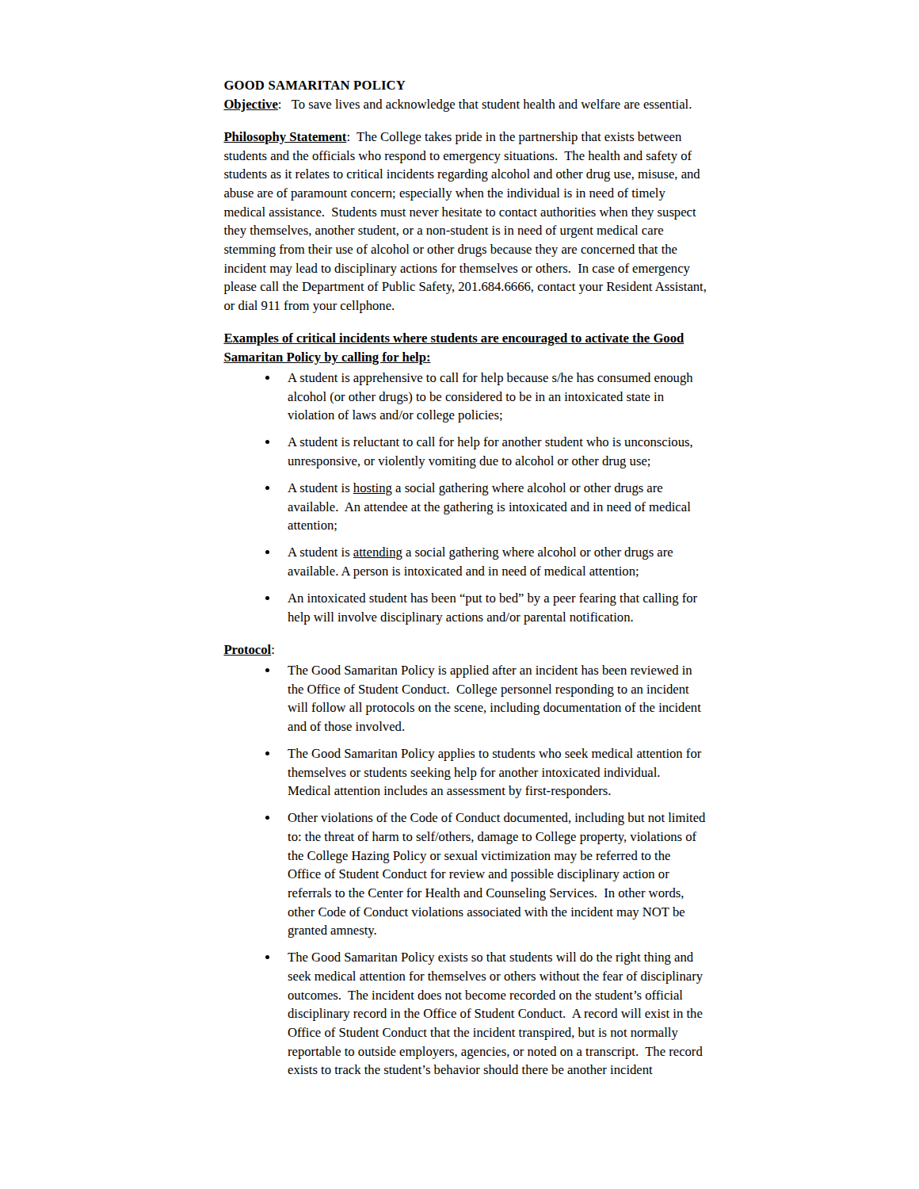GOOD SAMARITAN POLICY
Objective: To save lives and acknowledge that student health and welfare are essential.
Philosophy Statement: The College takes pride in the partnership that exists between students and the officials who respond to emergency situations. The health and safety of students as it relates to critical incidents regarding alcohol and other drug use, misuse, and abuse are of paramount concern; especially when the individual is in need of timely medical assistance. Students must never hesitate to contact authorities when they suspect they themselves, another student, or a non-student is in need of urgent medical care stemming from their use of alcohol or other drugs because they are concerned that the incident may lead to disciplinary actions for themselves or others. In case of emergency please call the Department of Public Safety, 201.684.6666, contact your Resident Assistant, or dial 911 from your cellphone.
Examples of critical incidents where students are encouraged to activate the Good Samaritan Policy by calling for help:
A student is apprehensive to call for help because s/he has consumed enough alcohol (or other drugs) to be considered to be in an intoxicated state in violation of laws and/or college policies;
A student is reluctant to call for help for another student who is unconscious, unresponsive, or violently vomiting due to alcohol or other drug use;
A student is hosting a social gathering where alcohol or other drugs are available. An attendee at the gathering is intoxicated and in need of medical attention;
A student is attending a social gathering where alcohol or other drugs are available. A person is intoxicated and in need of medical attention;
An intoxicated student has been “put to bed” by a peer fearing that calling for help will involve disciplinary actions and/or parental notification.
Protocol:
The Good Samaritan Policy is applied after an incident has been reviewed in the Office of Student Conduct. College personnel responding to an incident will follow all protocols on the scene, including documentation of the incident and of those involved.
The Good Samaritan Policy applies to students who seek medical attention for themselves or students seeking help for another intoxicated individual. Medical attention includes an assessment by first-responders.
Other violations of the Code of Conduct documented, including but not limited to: the threat of harm to self/others, damage to College property, violations of the College Hazing Policy or sexual victimization may be referred to the Office of Student Conduct for review and possible disciplinary action or referrals to the Center for Health and Counseling Services. In other words, other Code of Conduct violations associated with the incident may NOT be granted amnesty.
The Good Samaritan Policy exists so that students will do the right thing and seek medical attention for themselves or others without the fear of disciplinary outcomes. The incident does not become recorded on the student’s official disciplinary record in the Office of Student Conduct. A record will exist in the Office of Student Conduct that the incident transpired, but is not normally reportable to outside employers, agencies, or noted on a transcript. The record exists to track the student’s behavior should there be another incident